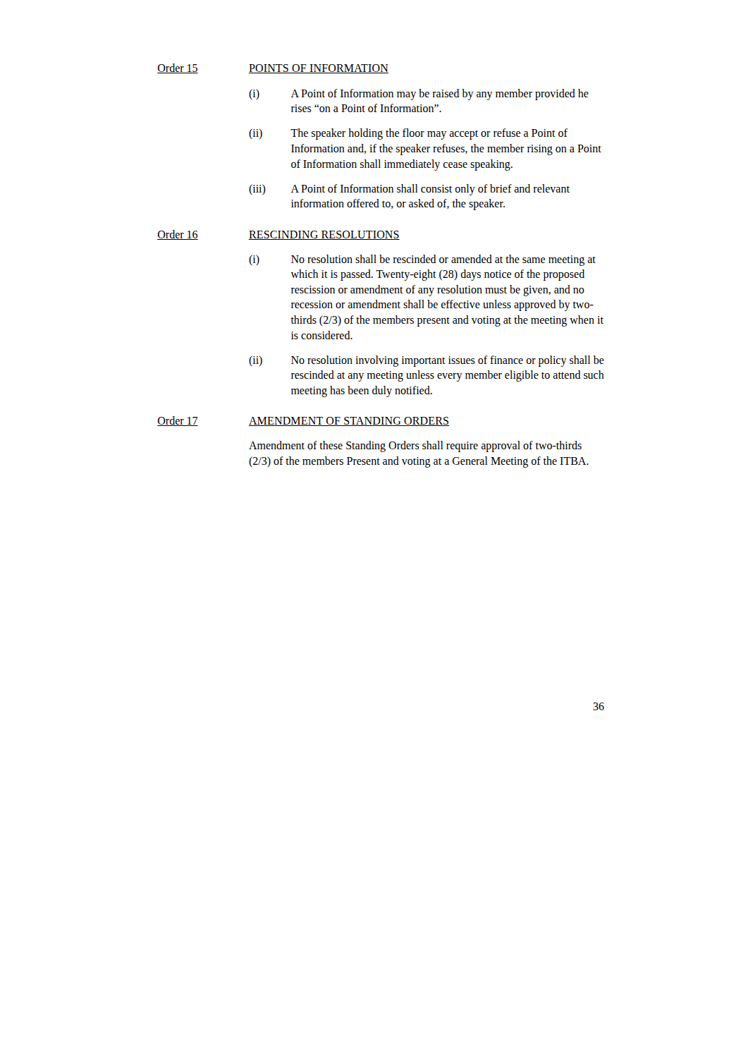Order 15
POINTS OF INFORMATION
(i) A Point of Information may be raised by any member provided he rises “on a Point of Information”.
(ii) The speaker holding the floor may accept or refuse a Point of Information and, if the speaker refuses, the member rising on a Point of Information shall immediately cease speaking.
(iii) A Point of Information shall consist only of brief and relevant information offered to, or asked of, the speaker.
Order 16
RESCINDING RESOLUTIONS
(i) No resolution shall be rescinded or amended at the same meeting at which it is passed. Twenty-eight (28) days notice of the proposed rescission or amendment of any resolution must be given, and no recession or amendment shall be effective unless approved by two-thirds (2/3) of the members present and voting at the meeting when it is considered.
(ii) No resolution involving important issues of finance or policy shall be rescinded at any meeting unless every member eligible to attend such meeting has been duly notified.
Order 17
AMENDMENT OF STANDING ORDERS
Amendment of these Standing Orders shall require approval of two-thirds (2/3) of the members Present and voting at a General Meeting of the ITBA.
36